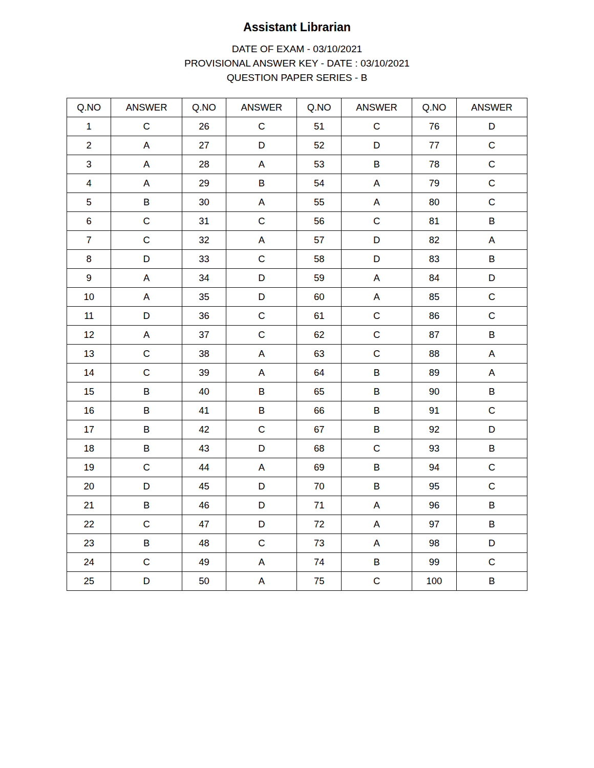Assistant Librarian
DATE OF EXAM - 03/10/2021
PROVISIONAL ANSWER KEY - DATE : 03/10/2021
QUESTION PAPER SERIES - B
| Q.NO | ANSWER | Q.NO | ANSWER | Q.NO | ANSWER | Q.NO | ANSWER |
| --- | --- | --- | --- | --- | --- | --- | --- |
| 1 | C | 26 | C | 51 | C | 76 | D |
| 2 | A | 27 | D | 52 | D | 77 | C |
| 3 | A | 28 | A | 53 | B | 78 | C |
| 4 | A | 29 | B | 54 | A | 79 | C |
| 5 | B | 30 | A | 55 | A | 80 | C |
| 6 | C | 31 | C | 56 | C | 81 | B |
| 7 | C | 32 | A | 57 | D | 82 | A |
| 8 | D | 33 | C | 58 | D | 83 | B |
| 9 | A | 34 | D | 59 | A | 84 | D |
| 10 | A | 35 | D | 60 | A | 85 | C |
| 11 | D | 36 | C | 61 | C | 86 | C |
| 12 | A | 37 | C | 62 | C | 87 | B |
| 13 | C | 38 | A | 63 | C | 88 | A |
| 14 | C | 39 | A | 64 | B | 89 | A |
| 15 | B | 40 | B | 65 | B | 90 | B |
| 16 | B | 41 | B | 66 | B | 91 | C |
| 17 | B | 42 | C | 67 | B | 92 | D |
| 18 | B | 43 | D | 68 | C | 93 | B |
| 19 | C | 44 | A | 69 | B | 94 | C |
| 20 | D | 45 | D | 70 | B | 95 | C |
| 21 | B | 46 | D | 71 | A | 96 | B |
| 22 | C | 47 | D | 72 | A | 97 | B |
| 23 | B | 48 | C | 73 | A | 98 | D |
| 24 | C | 49 | A | 74 | B | 99 | C |
| 25 | D | 50 | A | 75 | C | 100 | B |